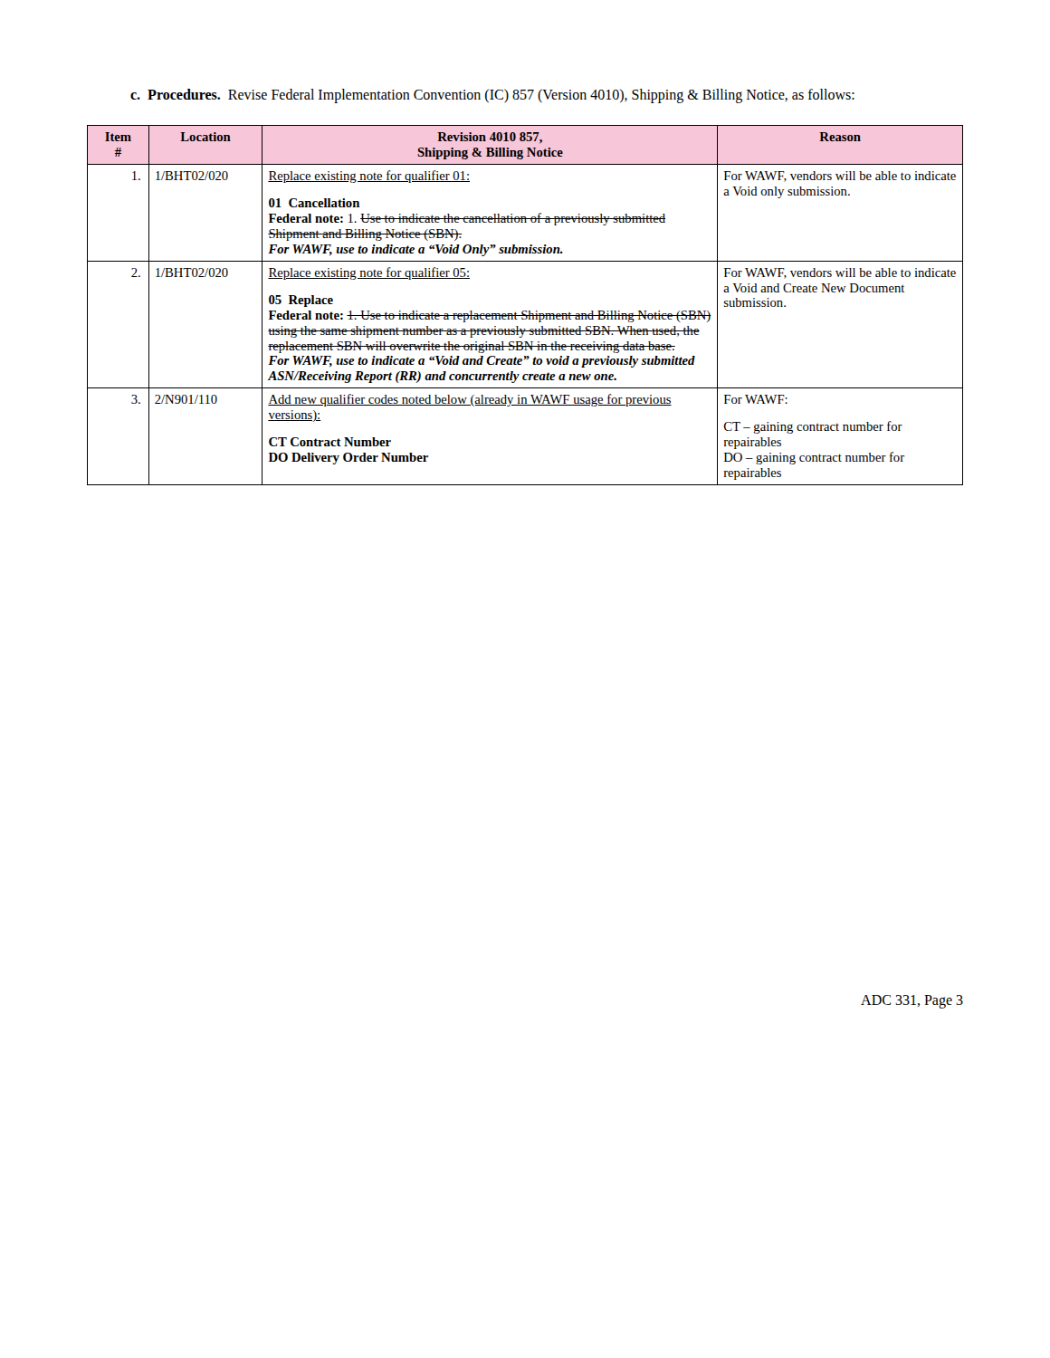c. Procedures. Revise Federal Implementation Convention (IC) 857 (Version 4010), Shipping & Billing Notice, as follows:
| Item # | Location | Revision 4010 857, Shipping & Billing Notice | Reason |
| --- | --- | --- | --- |
| 1. | 1/BHT02/020 | Replace existing note for qualifier 01: 01 Cancellation Federal note: 1. Use to indicate the cancellation of a previously submitted Shipment and Billing Notice (SBN). For WAWF, use to indicate a “Void Only” submission. | For WAWF, vendors will be able to indicate a Void only submission. |
| 2. | 1/BHT02/020 | Replace existing note for qualifier 05: 05 Replace Federal note: 1. Use to indicate a replacement Shipment and Billing Notice (SBN) using the same shipment number as a previously submitted SBN. When used, the replacement SBN will overwrite the original SBN in the receiving data base. For WAWF, use to indicate a “Void and Create” to void a previously submitted ASN/Receiving Report (RR) and concurrently create a new one. | For WAWF, vendors will be able to indicate a Void and Create New Document submission. |
| 3. | 2/N901/110 | Add new qualifier codes noted below (already in WAWF usage for previous versions): CT Contract Number DO Delivery Order Number | For WAWF: CT – gaining contract number for repairables DO – gaining contract number for repairables |
ADC 331, Page 3